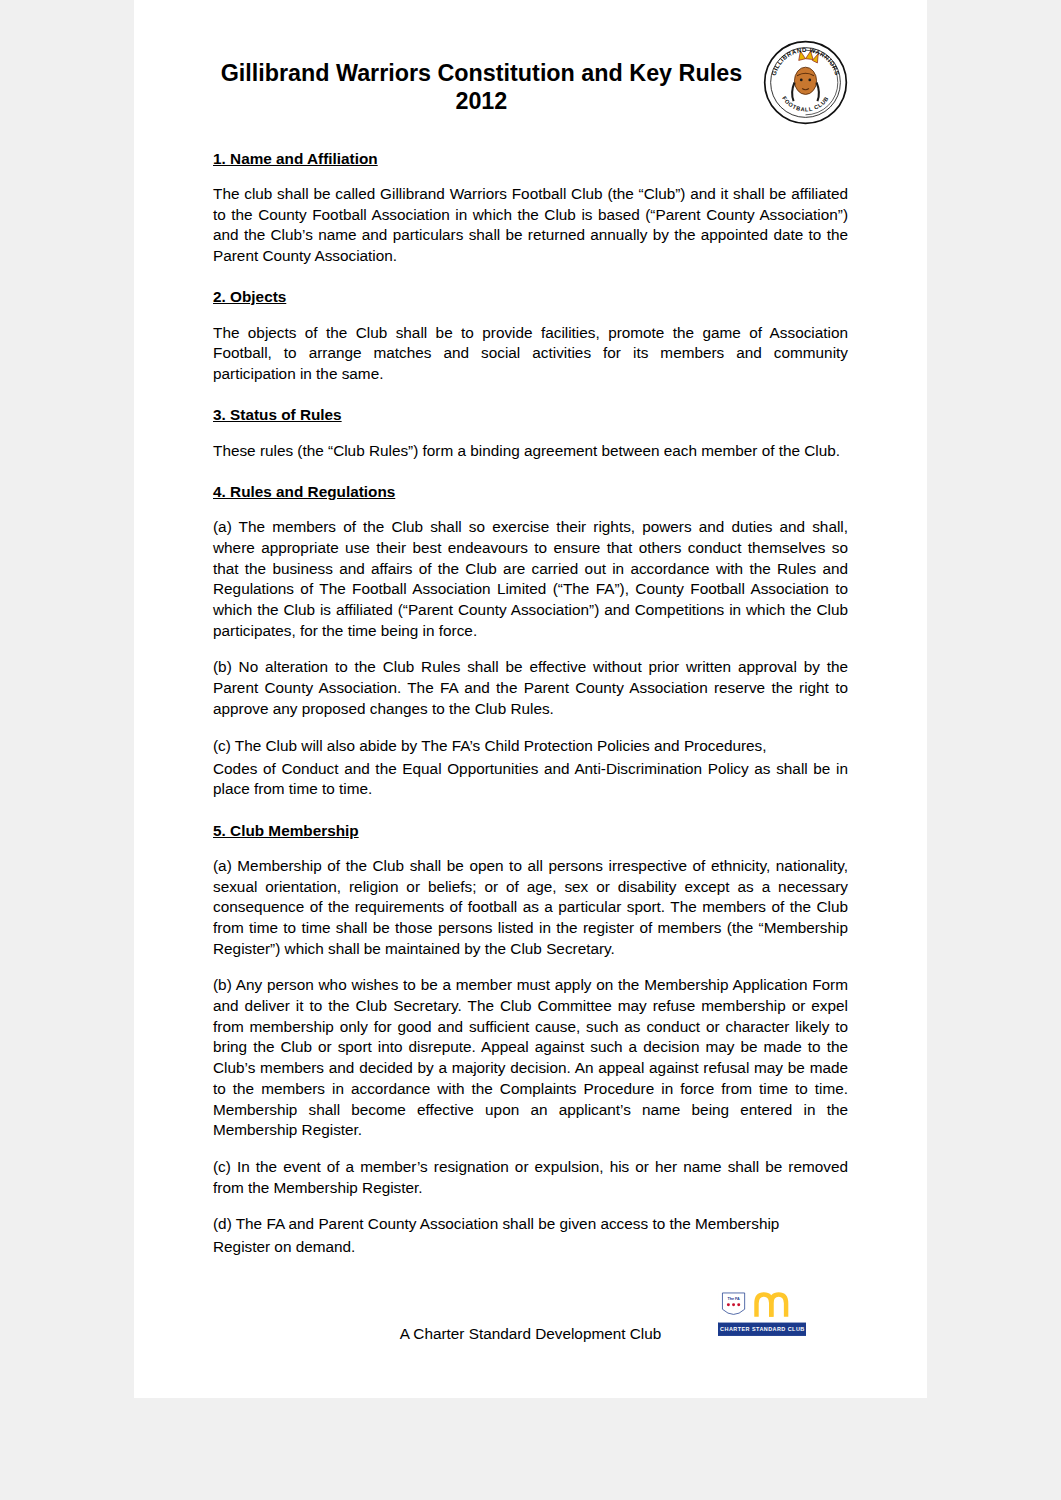Gillibrand Warriors Football Club crest GILLIBRAND WARRIORS FOOTBALL CLUB
Gillibrand Warriors Constitution and Key Rules 2012
1. Name and Affiliation
The club shall be called Gillibrand Warriors Football Club (the “Club”) and it shall be affiliated to the County Football Association in which the Club is based (“Parent County Association”) and the Club’s name and particulars shall be returned annually by the appointed date to the Parent County Association.
2. Objects
The objects of the Club shall be to provide facilities, promote the game of Association Football, to arrange matches and social activities for its members and community participation in the same.
3. Status of Rules
These rules (the “Club Rules”) form a binding agreement between each member of the Club.
4. Rules and Regulations
(a) The members of the Club shall so exercise their rights, powers and duties and shall, where appropriate use their best endeavours to ensure that others conduct themselves so that the business and affairs of the Club are carried out in accordance with the Rules and Regulations of The Football Association Limited (“The FA”), County Football Association to which the Club is affiliated (“Parent County Association”) and Competitions in which the Club participates, for the time being in force.
(b) No alteration to the Club Rules shall be effective without prior written approval by the Parent County Association. The FA and the Parent County Association reserve the right to approve any proposed changes to the Club Rules.
(c) The Club will also abide by The FA’s Child Protection Policies and Procedures,
Codes of Conduct and the Equal Opportunities and Anti-Discrimination Policy as shall be in place from time to time.
5. Club Membership
(a) Membership of the Club shall be open to all persons irrespective of ethnicity, nationality, sexual orientation, religion or beliefs; or of age, sex or disability except as a necessary consequence of the requirements of football as a particular sport. The members of the Club from time to time shall be those persons listed in the register of members (the “Membership Register”) which shall be maintained by the Club Secretary.
(b) Any person who wishes to be a member must apply on the Membership Application Form and deliver it to the Club Secretary. The Club Committee may refuse membership or expel from membership only for good and sufficient cause, such as conduct or character likely to bring the Club or sport into disrepute. Appeal against such a decision may be made to the Club’s members and decided by a majority decision. An appeal against refusal may be made to the members in accordance with the Complaints Procedure in force from time to time. Membership shall become effective upon an applicant’s name being entered in the Membership Register.
(c) In the event of a member’s resignation or expulsion, his or her name shall be removed from the Membership Register.
(d) The FA and Parent County Association shall be given access to the Membership
Register on demand.
The FA Charter Standard Club The FA CHARTER STANDARD CLUB
A Charter Standard Development Club